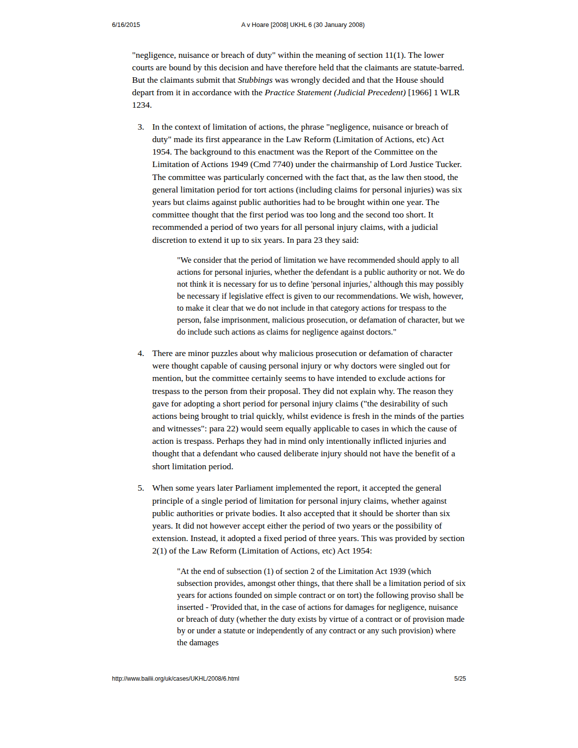6/16/2015 A v Hoare [2008] UKHL 6 (30 January 2008)
"negligence, nuisance or breach of duty" within the meaning of section 11(1). The lower courts are bound by this decision and have therefore held that the claimants are statute-barred. But the claimants submit that Stubbings was wrongly decided and that the House should depart from it in accordance with the Practice Statement (Judicial Precedent) [1966] 1 WLR 1234.
In the context of limitation of actions, the phrase "negligence, nuisance or breach of duty" made its first appearance in the Law Reform (Limitation of Actions, etc) Act 1954. The background to this enactment was the Report of the Committee on the Limitation of Actions 1949 (Cmd 7740) under the chairmanship of Lord Justice Tucker. The committee was particularly concerned with the fact that, as the law then stood, the general limitation period for tort actions (including claims for personal injuries) was six years but claims against public authorities had to be brought within one year. The committee thought that the first period was too long and the second too short. It recommended a period of two years for all personal injury claims, with a judicial discretion to extend it up to six years. In para 23 they said:
"We consider that the period of limitation we have recommended should apply to all actions for personal injuries, whether the defendant is a public authority or not. We do not think it is necessary for us to define 'personal injuries,' although this may possibly be necessary if legislative effect is given to our recommendations. We wish, however, to make it clear that we do not include in that category actions for trespass to the person, false imprisonment, malicious prosecution, or defamation of character, but we do include such actions as claims for negligence against doctors."
There are minor puzzles about why malicious prosecution or defamation of character were thought capable of causing personal injury or why doctors were singled out for mention, but the committee certainly seems to have intended to exclude actions for trespass to the person from their proposal. They did not explain why. The reason they gave for adopting a short period for personal injury claims ("the desirability of such actions being brought to trial quickly, whilst evidence is fresh in the minds of the parties and witnesses": para 22) would seem equally applicable to cases in which the cause of action is trespass. Perhaps they had in mind only intentionally inflicted injuries and thought that a defendant who caused deliberate injury should not have the benefit of a short limitation period.
When some years later Parliament implemented the report, it accepted the general principle of a single period of limitation for personal injury claims, whether against public authorities or private bodies. It also accepted that it should be shorter than six years. It did not however accept either the period of two years or the possibility of extension. Instead, it adopted a fixed period of three years. This was provided by section 2(1) of the Law Reform (Limitation of Actions, etc) Act 1954:
"At the end of subsection (1) of section 2 of the Limitation Act 1939 (which subsection provides, amongst other things, that there shall be a limitation period of six years for actions founded on simple contract or on tort) the following proviso shall be inserted - 'Provided that, in the case of actions for damages for negligence, nuisance or breach of duty (whether the duty exists by virtue of a contract or of provision made by or under a statute or independently of any contract or any such provision) where the damages
http://www.bailii.org/uk/cases/UKHL/2008/6.html 5/25